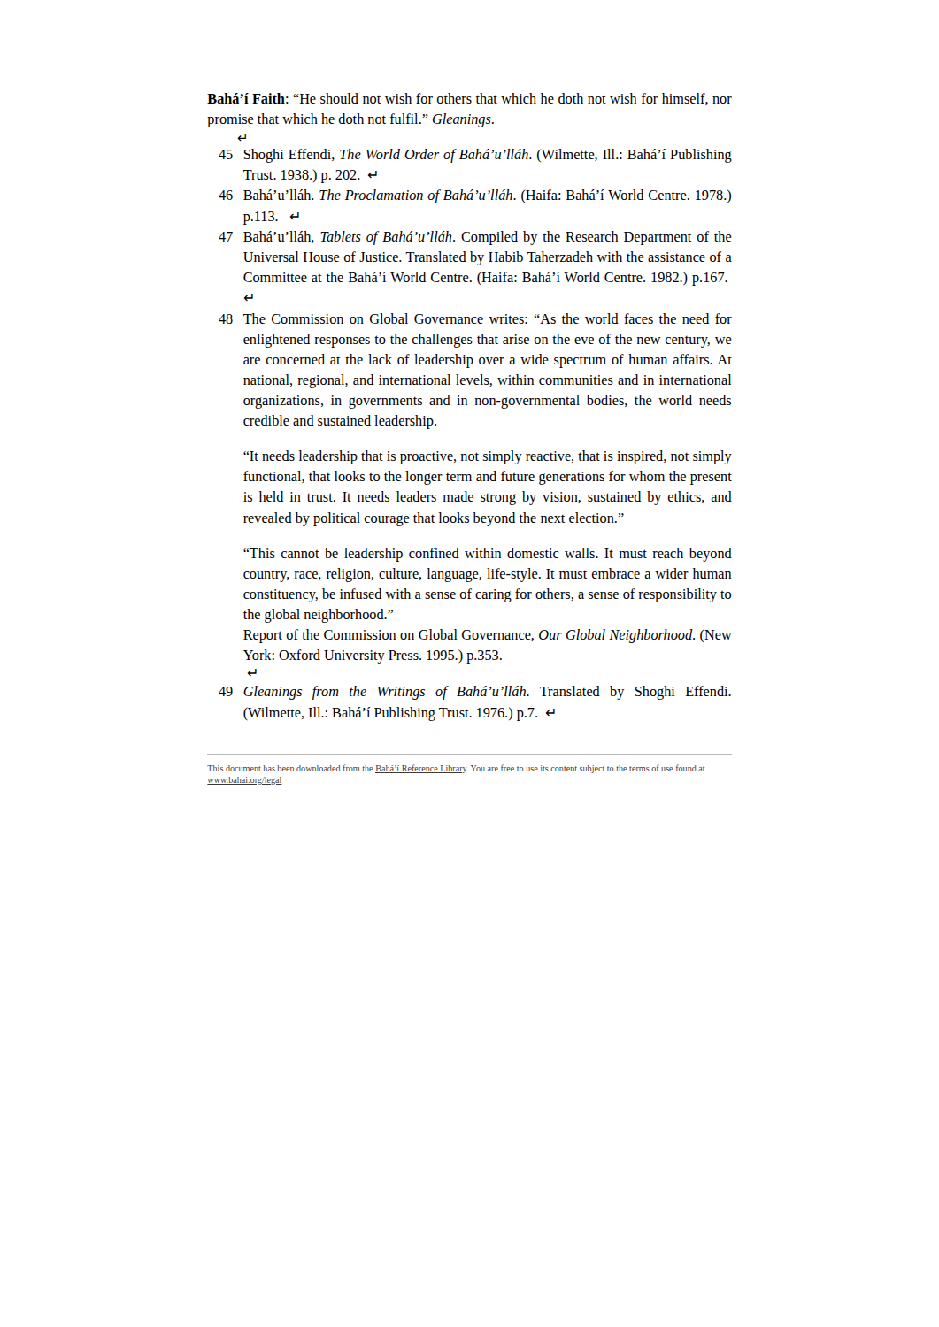Bahá’í Faith: “He should not wish for others that which he doth not wish for himself, nor promise that which he doth not fulfil.” Gleanings.
↵
45
Shoghi Effendi, The World Order of Bahá’u’lláh. (Wilmette, Ill.: Bahá’í Publishing Trust. 1938.) p. 202. ↵
46
Bahá’u’lláh. The Proclamation of Bahá’u’lláh. (Haifa: Bahá’í World Centre. 1978.) p.113. ↵
47
Bahá’u’lláh, Tablets of Bahá’u’lláh. Compiled by the Research Department of the Universal House of Justice. Translated by Habib Taherzadeh with the assistance of a Committee at the Bahá’í World Centre. (Haifa: Bahá’í World Centre. 1982.) p.167. ↵
48
The Commission on Global Governance writes: “As the world faces the need for enlightened responses to the challenges that arise on the eve of the new century, we are concerned at the lack of leadership over a wide spectrum of human affairs. At national, regional, and international levels, within communities and in international organizations, in governments and in non-governmental bodies, the world needs credible and sustained leadership.
“It needs leadership that is proactive, not simply reactive, that is inspired, not simply functional, that looks to the longer term and future generations for whom the present is held in trust. It needs leaders made strong by vision, sustained by ethics, and revealed by political courage that looks beyond the next election.”
“This cannot be leadership confined within domestic walls. It must reach beyond country, race, religion, culture, language, life-style. It must embrace a wider human constituency, be infused with a sense of caring for others, a sense of responsibility to the global neighborhood.”
Report of the Commission on Global Governance, Our Global Neighborhood. (New York: Oxford University Press. 1995.) p.353.
↵
49
Gleanings from the Writings of Bahá’u’lláh. Translated by Shoghi Effendi. (Wilmette, Ill.: Bahá’í Publishing Trust. 1976.) p.7. ↵
This document has been downloaded from the Bahá’í Reference Library. You are free to use its content subject to the terms of use found at www.bahai.org/legal